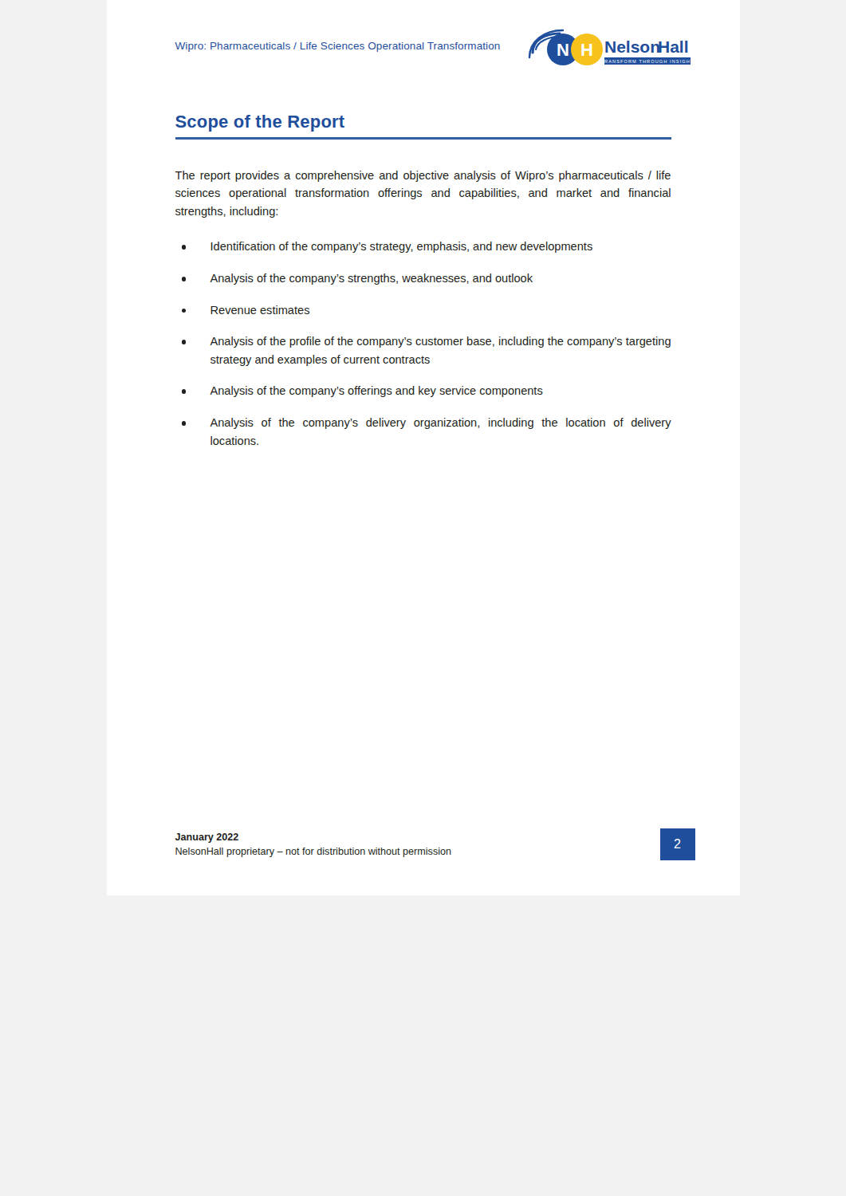Wipro: Pharmaceuticals / Life Sciences Operational Transformation
N H Nelson Nelson Hall TRANSFORM THROUGH INSIGHT
Scope of the Report
The report provides a comprehensive and objective analysis of Wipro’s pharmaceuticals / life sciences operational transformation offerings and capabilities, and market and financial strengths, including:
Identification of the company’s strategy, emphasis, and new developments
Analysis of the company’s strengths, weaknesses, and outlook
Revenue estimates
Analysis of the profile of the company’s customer base, including the company’s targeting strategy and examples of current contracts
Analysis of the company’s offerings and key service components
Analysis of the company’s delivery organization, including the location of delivery locations.
January 2022
NelsonHall proprietary – not for distribution without permission
2